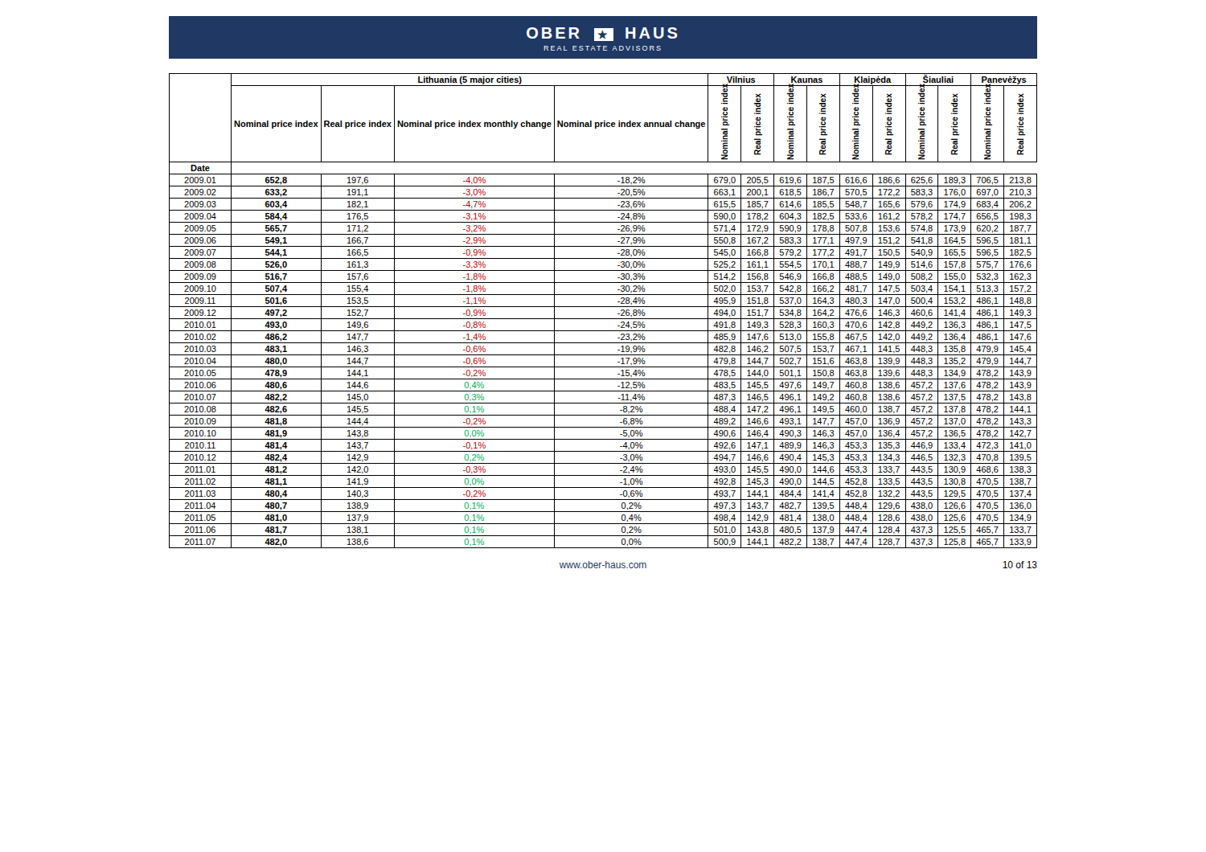OBER ★ HAUS
REAL ESTATE ADVISORS
| | Lithuania (5 major cities) | Vilnius | Kaunas | Klaipėda | Šiauliai | Panevėžys |
| --- | --- | --- | --- | --- | --- | --- |
| Nominal price index | Real price index | Nominal price index monthly change | Nominal price index annual change | Nominal price index | Real price index | Nominal price index | Real price index | Nominal price index | Real price index | Nominal price index | Real price index | Nominal price index | Real price index |
| Date | |
| 2009.01 | 652,8 | 197,6 | -4,0% | -18,2% | 679,0 | 205,5 | 619,6 | 187,5 | 616,6 | 186,6 | 625,6 | 189,3 | 706,5 | 213,8 |
| 2009.02 | 633,2 | 191,1 | -3,0% | -20,5% | 663,1 | 200,1 | 618,5 | 186,7 | 570,5 | 172,2 | 583,3 | 176,0 | 697,0 | 210,3 |
| 2009.03 | 603,4 | 182,1 | -4,7% | -23,6% | 615,5 | 185,7 | 614,6 | 185,5 | 548,7 | 165,6 | 579,6 | 174,9 | 683,4 | 206,2 |
| 2009.04 | 584,4 | 176,5 | -3,1% | -24,8% | 590,0 | 178,2 | 604,3 | 182,5 | 533,6 | 161,2 | 578,2 | 174,7 | 656,5 | 198,3 |
| 2009.05 | 565,7 | 171,2 | -3,2% | -26,9% | 571,4 | 172,9 | 590,9 | 178,8 | 507,8 | 153,6 | 574,8 | 173,9 | 620,2 | 187,7 |
| 2009.06 | 549,1 | 166,7 | -2,9% | -27,9% | 550,8 | 167,2 | 583,3 | 177,1 | 497,9 | 151,2 | 541,8 | 164,5 | 596,5 | 181,1 |
| 2009.07 | 544,1 | 166,5 | -0,9% | -28,0% | 545,0 | 166,8 | 579,2 | 177,2 | 491,7 | 150,5 | 540,9 | 165,5 | 596,5 | 182,5 |
| 2009.08 | 526,0 | 161,3 | -3,3% | -30,0% | 525,2 | 161,1 | 554,5 | 170,1 | 488,7 | 149,9 | 514,6 | 157,8 | 575,7 | 176,6 |
| 2009.09 | 516,7 | 157,6 | -1,8% | -30,3% | 514,2 | 156,8 | 546,9 | 166,8 | 488,5 | 149,0 | 508,2 | 155,0 | 532,3 | 162,3 |
| 2009.10 | 507,4 | 155,4 | -1,8% | -30,2% | 502,0 | 153,7 | 542,8 | 166,2 | 481,7 | 147,5 | 503,4 | 154,1 | 513,3 | 157,2 |
| 2009.11 | 501,6 | 153,5 | -1,1% | -28,4% | 495,9 | 151,8 | 537,0 | 164,3 | 480,3 | 147,0 | 500,4 | 153,2 | 486,1 | 148,8 |
| 2009.12 | 497,2 | 152,7 | -0,9% | -26,8% | 494,0 | 151,7 | 534,8 | 164,2 | 476,6 | 146,3 | 460,6 | 141,4 | 486,1 | 149,3 |
| 2010.01 | 493,0 | 149,6 | -0,8% | -24,5% | 491,8 | 149,3 | 528,3 | 160,3 | 470,6 | 142,8 | 449,2 | 136,3 | 486,1 | 147,5 |
| 2010.02 | 486,2 | 147,7 | -1,4% | -23,2% | 485,9 | 147,6 | 513,0 | 155,8 | 467,5 | 142,0 | 449,2 | 136,4 | 486,1 | 147,6 |
| 2010.03 | 483,1 | 146,3 | -0,6% | -19,9% | 482,8 | 146,2 | 507,5 | 153,7 | 467,1 | 141,5 | 448,3 | 135,8 | 479,9 | 145,4 |
| 2010.04 | 480,0 | 144,7 | -0,6% | -17,9% | 479,8 | 144,7 | 502,7 | 151,6 | 463,8 | 139,9 | 448,3 | 135,2 | 479,9 | 144,7 |
| 2010.05 | 478,9 | 144,1 | -0,2% | -15,4% | 478,5 | 144,0 | 501,1 | 150,8 | 463,8 | 139,6 | 448,3 | 134,9 | 478,2 | 143,9 |
| 2010.06 | 480,6 | 144,6 | 0,4% | -12,5% | 483,5 | 145,5 | 497,6 | 149,7 | 460,8 | 138,6 | 457,2 | 137,6 | 478,2 | 143,9 |
| 2010.07 | 482,2 | 145,0 | 0,3% | -11,4% | 487,3 | 146,5 | 496,1 | 149,2 | 460,8 | 138,6 | 457,2 | 137,5 | 478,2 | 143,8 |
| 2010.08 | 482,6 | 145,5 | 0,1% | -8,2% | 488,4 | 147,2 | 496,1 | 149,5 | 460,0 | 138,7 | 457,2 | 137,8 | 478,2 | 144,1 |
| 2010.09 | 481,8 | 144,4 | -0,2% | -6,8% | 489,2 | 146,6 | 493,1 | 147,7 | 457,0 | 136,9 | 457,2 | 137,0 | 478,2 | 143,3 |
| 2010.10 | 481,9 | 143,8 | 0,0% | -5,0% | 490,6 | 146,4 | 490,3 | 146,3 | 457,0 | 136,4 | 457,2 | 136,5 | 478,2 | 142,7 |
| 2010.11 | 481,4 | 143,7 | -0,1% | -4,0% | 492,6 | 147,1 | 489,9 | 146,3 | 453,3 | 135,3 | 446,9 | 133,4 | 472,3 | 141,0 |
| 2010.12 | 482,4 | 142,9 | 0,2% | -3,0% | 494,7 | 146,6 | 490,4 | 145,3 | 453,3 | 134,3 | 446,5 | 132,3 | 470,8 | 139,5 |
| 2011.01 | 481,2 | 142,0 | -0,3% | -2,4% | 493,0 | 145,5 | 490,0 | 144,6 | 453,3 | 133,7 | 443,5 | 130,9 | 468,6 | 138,3 |
| 2011.02 | 481,1 | 141,9 | 0,0% | -1,0% | 492,8 | 145,3 | 490,0 | 144,5 | 452,8 | 133,5 | 443,5 | 130,8 | 470,5 | 138,7 |
| 2011.03 | 480,4 | 140,3 | -0,2% | -0,6% | 493,7 | 144,1 | 484,4 | 141,4 | 452,8 | 132,2 | 443,5 | 129,5 | 470,5 | 137,4 |
| 2011.04 | 480,7 | 138,9 | 0,1% | 0,2% | 497,3 | 143,7 | 482,7 | 139,5 | 448,4 | 129,6 | 438,0 | 126,6 | 470,5 | 136,0 |
| 2011.05 | 481,0 | 137,9 | 0,1% | 0,4% | 498,4 | 142,9 | 481,4 | 138,0 | 448,4 | 128,6 | 438,0 | 125,6 | 470,5 | 134,9 |
| 2011.06 | 481,7 | 138,1 | 0,1% | 0,2% | 501,0 | 143,8 | 480,5 | 137,9 | 447,4 | 128,4 | 437,3 | 125,5 | 465,7 | 133,7 |
| 2011.07 | 482,0 | 138,6 | 0,1% | 0,0% | 500,9 | 144,1 | 482,2 | 138,7 | 447,4 | 128,7 | 437,3 | 125,8 | 465,7 | 133,9 |
www.ober-haus.com 10 of 13